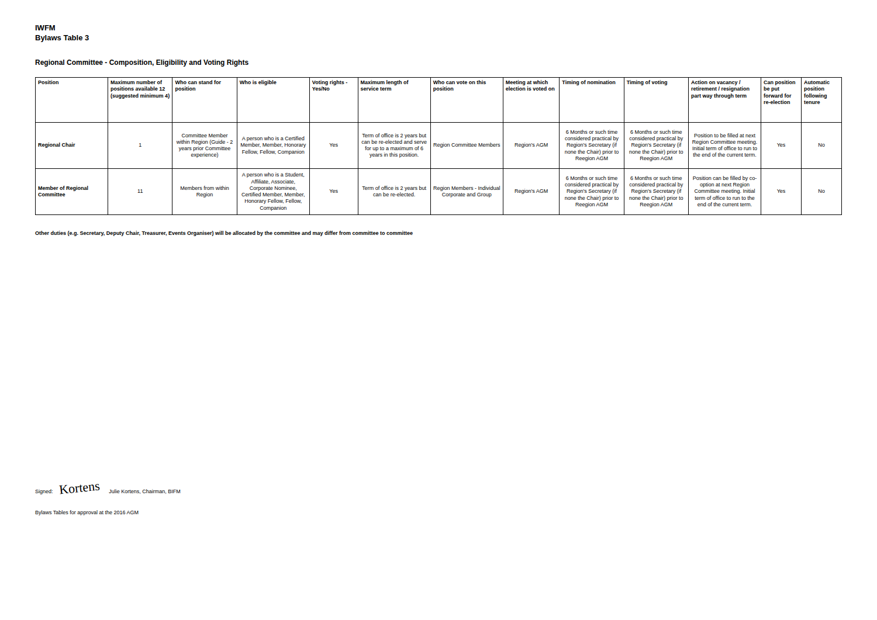IWFM
Bylaws Table 3
Regional Committee - Composition, Eligibility and Voting Rights
| Position | Maximum number of positions available 12 (suggested minimum 4) | Who can stand for position | Who is eligible | Voting rights - Yes/No | Maximum length of service term | Who can vote on this position | Meeting at which election is voted on | Timing of nomination | Timing of voting | Action on vacancy / retirement / resignation part way through term | Can position be put forward for re-election | Automatic position following tenure |
| --- | --- | --- | --- | --- | --- | --- | --- | --- | --- | --- | --- | --- |
| Regional Chair | 1 | Committee Member within Region (Guide - 2 years prior Committee experience) | A person who is a Certified Member, Member, Honorary Fellow, Fellow, Companion | Yes | Term of office is 2 years but can be re-elected and serve for up to a maximum of 6 years in this position. | Region Committee Members | Region's AGM | 6 Months or such time considered practical by Region's Secretary (if none the Chair) prior to Reegion AGM | 6 Months or such time considered practical by Region's Secretary (if none the Chair) prior to Reegion AGM | Position to be filled at next Region Committee meeting. Initial term of office to run to the end of the current term. | Yes | No |
| Member of Regional Committee | 11 | Members from within Region | A person who is a Student, Affiliate, Associate, Corporate Nominee, Certified Member, Member, Honorary Fellow, Fellow, Companion | Yes | Term of office is 2 years but can be re-elected. | Region Members - Individual Corporate and Group | Region's AGM | 6 Months or such time considered practical by Region's Secretary (if none the Chair) prior to Reegion AGM | 6 Months or such time considered practical by Region's Secretary (if none the Chair) prior to Reegion AGM | Position can be filled by co-option at next Region Committee meeting. Initial term of office to run to the end of the current term. | Yes | No |
Other duties (e.g. Secretary, Deputy Chair, Treasurer, Events Organiser) will be allocated by the committee and may differ from committee to committee
Signed: Kortens Julie Kortens, Chairman, BIFM
Bylaws Tables for approval at the 2016 AGM